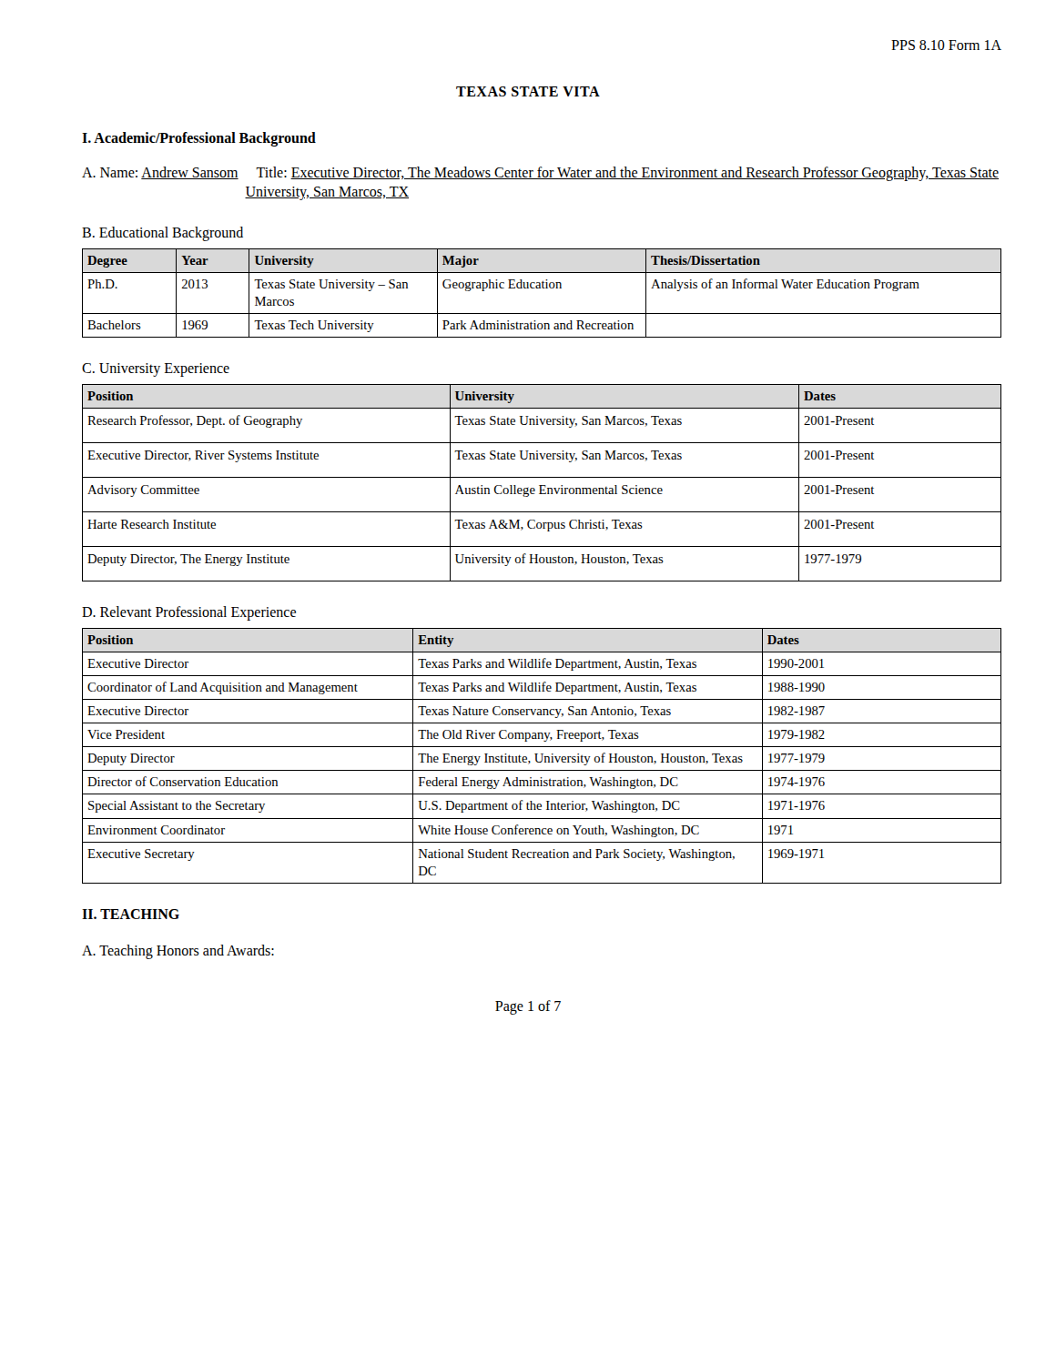PPS 8.10 Form 1A
TEXAS STATE VITA
I. Academic/Professional Background
A. Name: Andrew Sansom Title: Executive Director, The Meadows Center for Water and the Environment and Research Professor Geography, Texas State University, San Marcos, TX
B. Educational Background
| Degree | Year | University | Major | Thesis/Dissertation |
| --- | --- | --- | --- | --- |
| Ph.D. | 2013 | Texas State University – San Marcos | Geographic Education | Analysis of an Informal Water Education Program |
| Bachelors | 1969 | Texas Tech University | Park Administration and Recreation | |
C. University Experience
| Position | University | Dates |
| --- | --- | --- |
| Research Professor, Dept. of Geography | Texas State University, San Marcos, Texas | 2001-Present |
| Executive Director, River Systems Institute | Texas State University, San Marcos, Texas | 2001-Present |
| Advisory Committee | Austin College Environmental Science | 2001-Present |
| Harte Research Institute | Texas A&M, Corpus Christi, Texas | 2001-Present |
| Deputy Director, The Energy Institute | University of Houston, Houston, Texas | 1977-1979 |
D. Relevant Professional Experience
| Position | Entity | Dates |
| --- | --- | --- |
| Executive Director | Texas Parks and Wildlife Department, Austin, Texas | 1990-2001 |
| Coordinator of Land Acquisition and Management | Texas Parks and Wildlife Department, Austin, Texas | 1988-1990 |
| Executive Director | Texas Nature Conservancy, San Antonio, Texas | 1982-1987 |
| Vice President | The Old River Company, Freeport, Texas | 1979-1982 |
| Deputy Director | The Energy Institute, University of Houston, Houston, Texas | 1977-1979 |
| Director of Conservation Education | Federal Energy Administration, Washington, DC | 1974-1976 |
| Special Assistant to the Secretary | U.S. Department of the Interior, Washington, DC | 1971-1976 |
| Environment Coordinator | White House Conference on Youth, Washington, DC | 1971 |
| Executive Secretary | National Student Recreation and Park Society, Washington, DC | 1969-1971 |
II. TEACHING
A. Teaching Honors and Awards:
Page 1 of 7